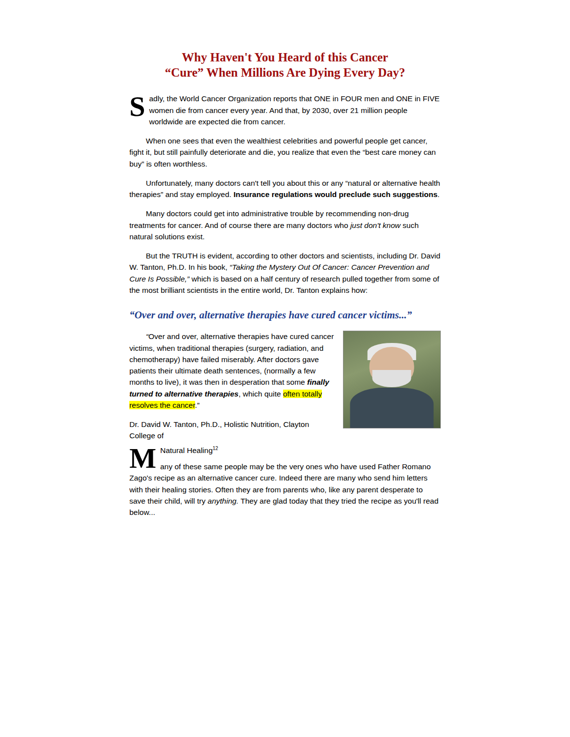Why Haven't You Heard of this Cancer
“Cure” When Millions Are Dying Every Day?
S
adly, the World Cancer Organization reports that ONE in FOUR men and ONE in FIVE women die from cancer every year. And that, by 2030, over 21 million people worldwide are expected die from cancer.
When one sees that even the wealthiest celebrities and powerful people get cancer, fight it, but still painfully deteriorate and die, you realize that even the “best care money can buy” is often worthless.
Unfortunately, many doctors can't tell you about this or any “natural or alternative health therapies” and stay employed. Insurance regulations would preclude such suggestions.
Many doctors could get into administrative trouble by recommending non-drug treatments for cancer. And of course there are many doctors who just don't know such natural solutions exist.
But the TRUTH is evident, according to other doctors and scientists, including Dr. David W. Tanton, Ph.D. In his book, “Taking the Mystery Out Of Cancer: Cancer Prevention and Cure Is Possible,” which is based on a half century of research pulled together from some of the most brilliant scientists in the entire world, Dr. Tanton explains how:
“Over and over, alternative therapies have cured cancer victims...”
“Over and over, alternative therapies have cured cancer victims, when traditional therapies (surgery, radiation, and chemotherapy) have failed miserably. After doctors gave patients their ultimate death sentences, (normally a few months to live), it was then in desperation that some finally turned to alternative therapies, which quite often totally resolves the cancer.”
Dr. David W. Tanton, Ph.D., Holistic Nutrition, Clayton College of
M
Natural Healing12
any of these same people may be the very ones who have used Father Romano Zago's recipe as an alternative cancer cure. Indeed there are many who send him letters with their healing stories. Often they are from parents who, like any parent desperate to save their child, will try anything. They are glad today that they tried the recipe as you'll read below...